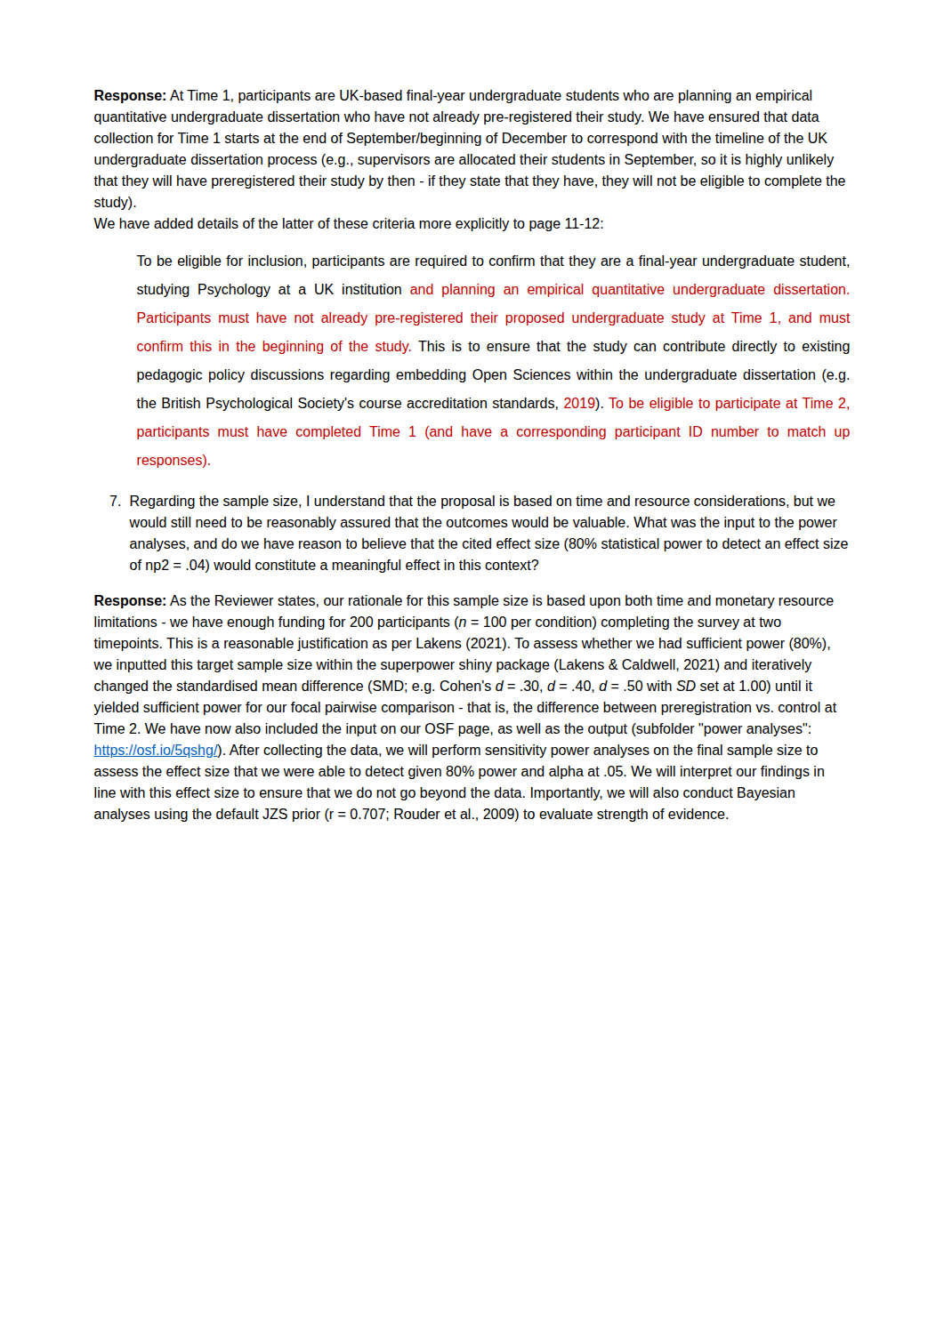Response: At Time 1, participants are UK-based final-year undergraduate students who are planning an empirical quantitative undergraduate dissertation who have not already pre-registered their study. We have ensured that data collection for Time 1 starts at the end of September/beginning of December to correspond with the timeline of the UK undergraduate dissertation process (e.g., supervisors are allocated their students in September, so it is highly unlikely that they will have preregistered their study by then - if they state that they have, they will not be eligible to complete the study).
We have added details of the latter of these criteria more explicitly to page 11-12:
To be eligible for inclusion, participants are required to confirm that they are a final-year undergraduate student, studying Psychology at a UK institution and planning an empirical quantitative undergraduate dissertation. Participants must have not already pre-registered their proposed undergraduate study at Time 1, and must confirm this in the beginning of the study. This is to ensure that the study can contribute directly to existing pedagogic policy discussions regarding embedding Open Sciences within the undergraduate dissertation (e.g. the British Psychological Society's course accreditation standards, 2019). To be eligible to participate at Time 2, participants must have completed Time 1 (and have a corresponding participant ID number to match up responses).
Regarding the sample size, I understand that the proposal is based on time and resource considerations, but we would still need to be reasonably assured that the outcomes would be valuable. What was the input to the power analyses, and do we have reason to believe that the cited effect size (80% statistical power to detect an effect size of np2 = .04) would constitute a meaningful effect in this context?
Response: As the Reviewer states, our rationale for this sample size is based upon both time and monetary resource limitations - we have enough funding for 200 participants (n = 100 per condition) completing the survey at two timepoints. This is a reasonable justification as per Lakens (2021). To assess whether we had sufficient power (80%), we inputted this target sample size within the superpower shiny package (Lakens & Caldwell, 2021) and iteratively changed the standardised mean difference (SMD; e.g. Cohen's d = .30, d = .40, d = .50 with SD set at 1.00) until it yielded sufficient power for our focal pairwise comparison - that is, the difference between preregistration vs. control at Time 2. We have now also included the input on our OSF page, as well as the output (subfolder "power analyses": https://osf.io/5qshg/). After collecting the data, we will perform sensitivity power analyses on the final sample size to assess the effect size that we were able to detect given 80% power and alpha at .05. We will interpret our findings in line with this effect size to ensure that we do not go beyond the data. Importantly, we will also conduct Bayesian analyses using the default JZS prior (r = 0.707; Rouder et al., 2009) to evaluate strength of evidence.